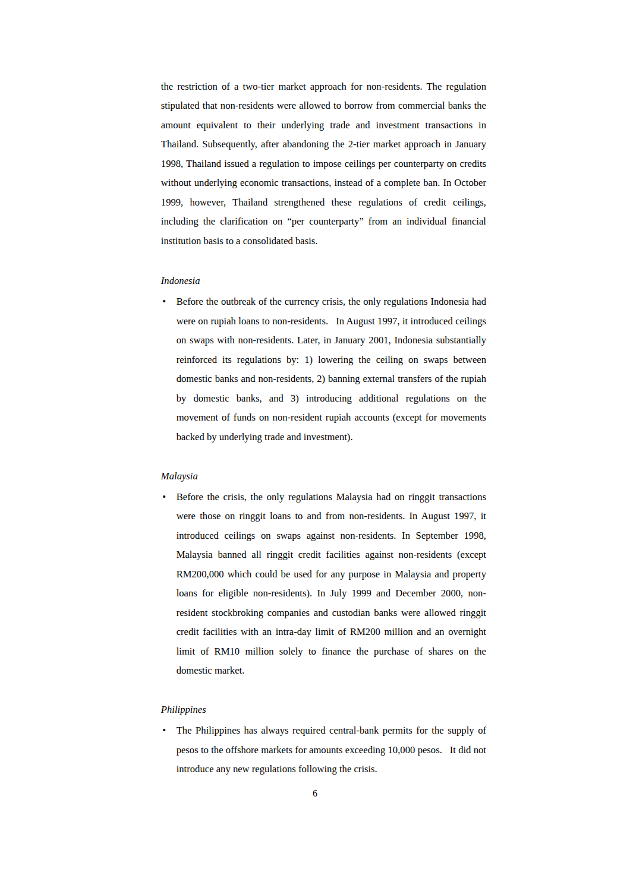the restriction of a two-tier market approach for non-residents. The regulation stipulated that non-residents were allowed to borrow from commercial banks the amount equivalent to their underlying trade and investment transactions in Thailand. Subsequently, after abandoning the 2-tier market approach in January 1998, Thailand issued a regulation to impose ceilings per counterparty on credits without underlying economic transactions, instead of a complete ban. In October 1999, however, Thailand strengthened these regulations of credit ceilings, including the clarification on “per counterparty” from an individual financial institution basis to a consolidated basis.
Indonesia
Before the outbreak of the currency crisis, the only regulations Indonesia had were on rupiah loans to non-residents. In August 1997, it introduced ceilings on swaps with non-residents. Later, in January 2001, Indonesia substantially reinforced its regulations by: 1) lowering the ceiling on swaps between domestic banks and non-residents, 2) banning external transfers of the rupiah by domestic banks, and 3) introducing additional regulations on the movement of funds on non-resident rupiah accounts (except for movements backed by underlying trade and investment).
Malaysia
Before the crisis, the only regulations Malaysia had on ringgit transactions were those on ringgit loans to and from non-residents. In August 1997, it introduced ceilings on swaps against non-residents. In September 1998, Malaysia banned all ringgit credit facilities against non-residents (except RM200,000 which could be used for any purpose in Malaysia and property loans for eligible non-residents). In July 1999 and December 2000, non-resident stockbroking companies and custodian banks were allowed ringgit credit facilities with an intra-day limit of RM200 million and an overnight limit of RM10 million solely to finance the purchase of shares on the domestic market.
Philippines
The Philippines has always required central-bank permits for the supply of pesos to the offshore markets for amounts exceeding 10,000 pesos. It did not introduce any new regulations following the crisis.
6